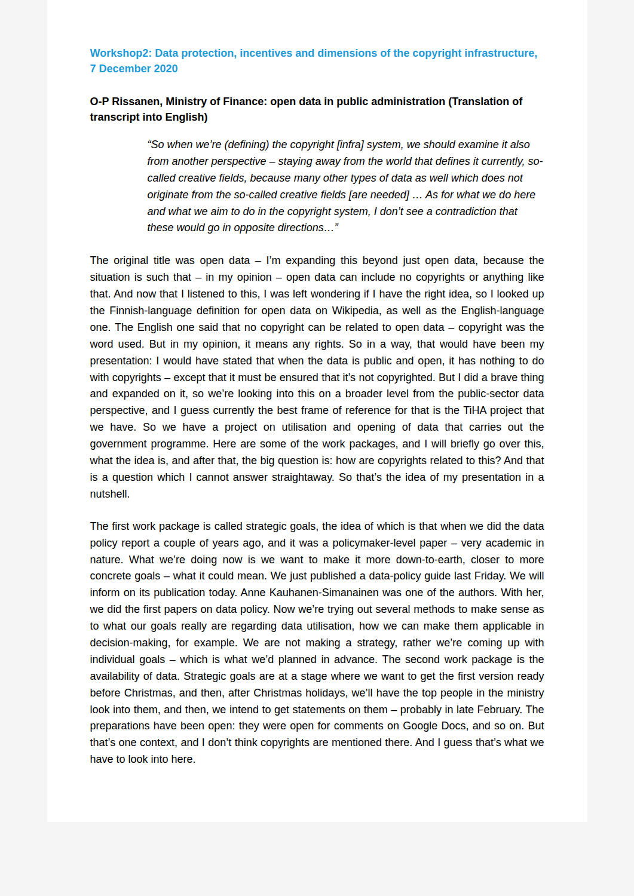Workshop2: Data protection, incentives and dimensions of the copyright infrastructure, 7 December 2020
O-P Rissanen, Ministry of Finance: open data in public administration (Translation of transcript into English)
“So when we’re (defining) the copyright [infra] system, we should examine it also from another perspective – staying away from the world that defines it currently, so-called creative fields, because many other types of data as well which does not originate from the so-called creative fields [are needed] … As for what we do here and what we aim to do in the copyright system, I don’t see a contradiction that these would go in opposite directions…”
The original title was open data – I’m expanding this beyond just open data, because the situation is such that – in my opinion – open data can include no copyrights or anything like that. And now that I listened to this, I was left wondering if I have the right idea, so I looked up the Finnish-language definition for open data on Wikipedia, as well as the English-language one. The English one said that no copyright can be related to open data – copyright was the word used. But in my opinion, it means any rights. So in a way, that would have been my presentation: I would have stated that when the data is public and open, it has nothing to do with copyrights – except that it must be ensured that it’s not copyrighted. But I did a brave thing and expanded on it, so we’re looking into this on a broader level from the public-sector data perspective, and I guess currently the best frame of reference for that is the TiHA project that we have. So we have a project on utilisation and opening of data that carries out the government programme. Here are some of the work packages, and I will briefly go over this, what the idea is, and after that, the big question is: how are copyrights related to this? And that is a question which I cannot answer straightaway. So that’s the idea of my presentation in a nutshell.
The first work package is called strategic goals, the idea of which is that when we did the data policy report a couple of years ago, and it was a policymaker-level paper – very academic in nature. What we’re doing now is we want to make it more down-to-earth, closer to more concrete goals – what it could mean. We just published a data-policy guide last Friday. We will inform on its publication today. Anne Kauhanen-Simanainen was one of the authors. With her, we did the first papers on data policy. Now we’re trying out several methods to make sense as to what our goals really are regarding data utilisation, how we can make them applicable in decision-making, for example. We are not making a strategy, rather we’re coming up with individual goals – which is what we’d planned in advance. The second work package is the availability of data. Strategic goals are at a stage where we want to get the first version ready before Christmas, and then, after Christmas holidays, we’ll have the top people in the ministry look into them, and then, we intend to get statements on them – probably in late February. The preparations have been open: they were open for comments on Google Docs, and so on. But that’s one context, and I don’t think copyrights are mentioned there. And I guess that’s what we have to look into here.